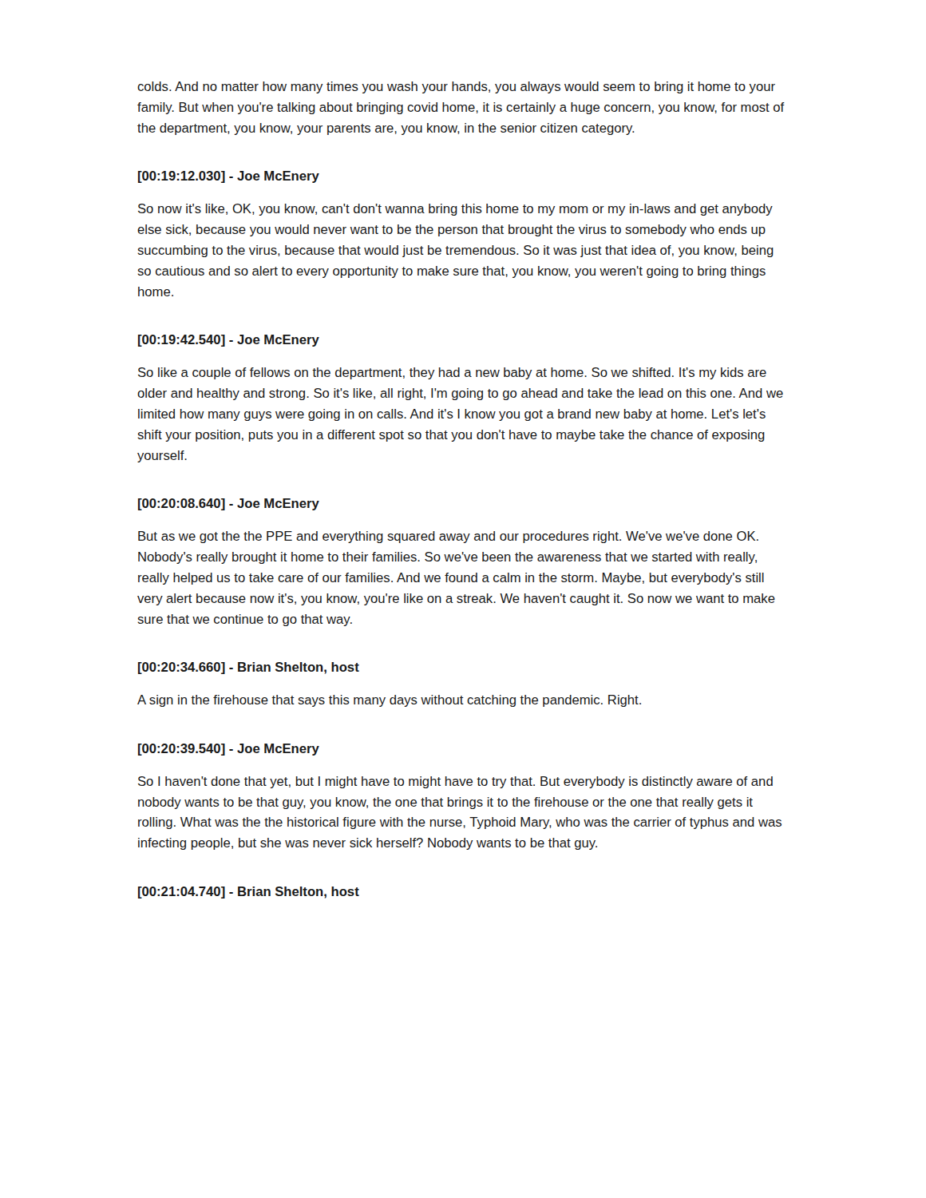colds. And no matter how many times you wash your hands, you always would seem to bring it home to your family. But when you're talking about bringing covid home, it is certainly a huge concern, you know, for most of the department, you know, your parents are, you know, in the senior citizen category.
[00:19:12.030] - Joe McEnery
So now it's like, OK, you know, can't don't wanna bring this home to my mom or my in-laws and get anybody else sick, because you would never want to be the person that brought the virus to somebody who ends up succumbing to the virus, because that would just be tremendous. So it was just that idea of, you know, being so cautious and so alert to every opportunity to make sure that, you know, you weren't going to bring things home.
[00:19:42.540] - Joe McEnery
So like a couple of fellows on the department, they had a new baby at home. So we shifted. It's my kids are older and healthy and strong. So it's like, all right, I'm going to go ahead and take the lead on this one. And we limited how many guys were going in on calls. And it's I know you got a brand new baby at home. Let's let's shift your position, puts you in a different spot so that you don't have to maybe take the chance of exposing yourself.
[00:20:08.640] - Joe McEnery
But as we got the the PPE and everything squared away and our procedures right. We've we've done OK. Nobody's really brought it home to their families. So we've been the awareness that we started with really, really helped us to take care of our families. And we found a calm in the storm. Maybe, but everybody's still very alert because now it's, you know, you're like on a streak. We haven't caught it. So now we want to make sure that we continue to go that way.
[00:20:34.660] - Brian Shelton, host
A sign in the firehouse that says this many days without catching the pandemic. Right.
[00:20:39.540] - Joe McEnery
So I haven't done that yet, but I might have to might have to try that. But everybody is distinctly aware of and nobody wants to be that guy, you know, the one that brings it to the firehouse or the one that really gets it rolling. What was the the historical figure with the nurse, Typhoid Mary, who was the carrier of typhus and was infecting people, but she was never sick herself? Nobody wants to be that guy.
[00:21:04.740] - Brian Shelton, host